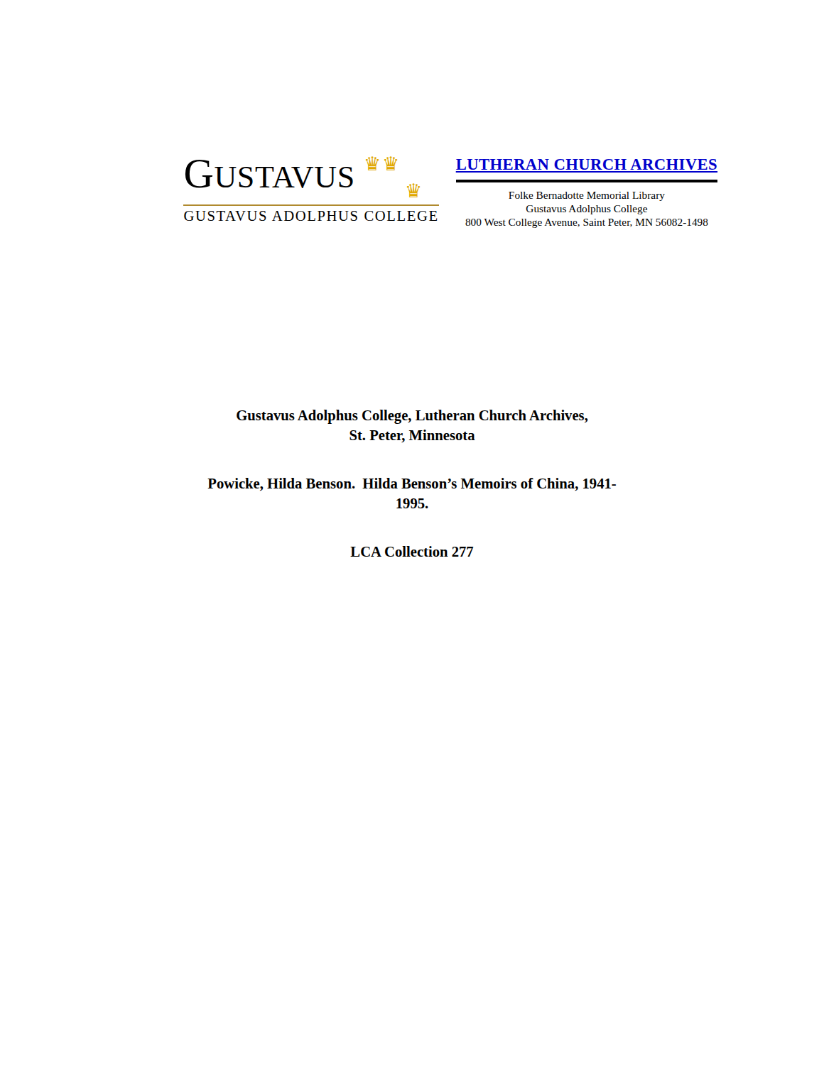GUSTAVUS ♛♛ ♛
Gustavus Adolphus College
LUTHERAN CHURCH ARCHIVES
Folke Bernadotte Memorial Library
Gustavus Adolphus College
800 West College Avenue, Saint Peter, MN 56082-1498
Gustavus Adolphus College, Lutheran Church Archives,
St. Peter, Minnesota
Powicke, Hilda Benson. Hilda Benson’s Memoirs of China, 1941-
1995.
LCA Collection 277